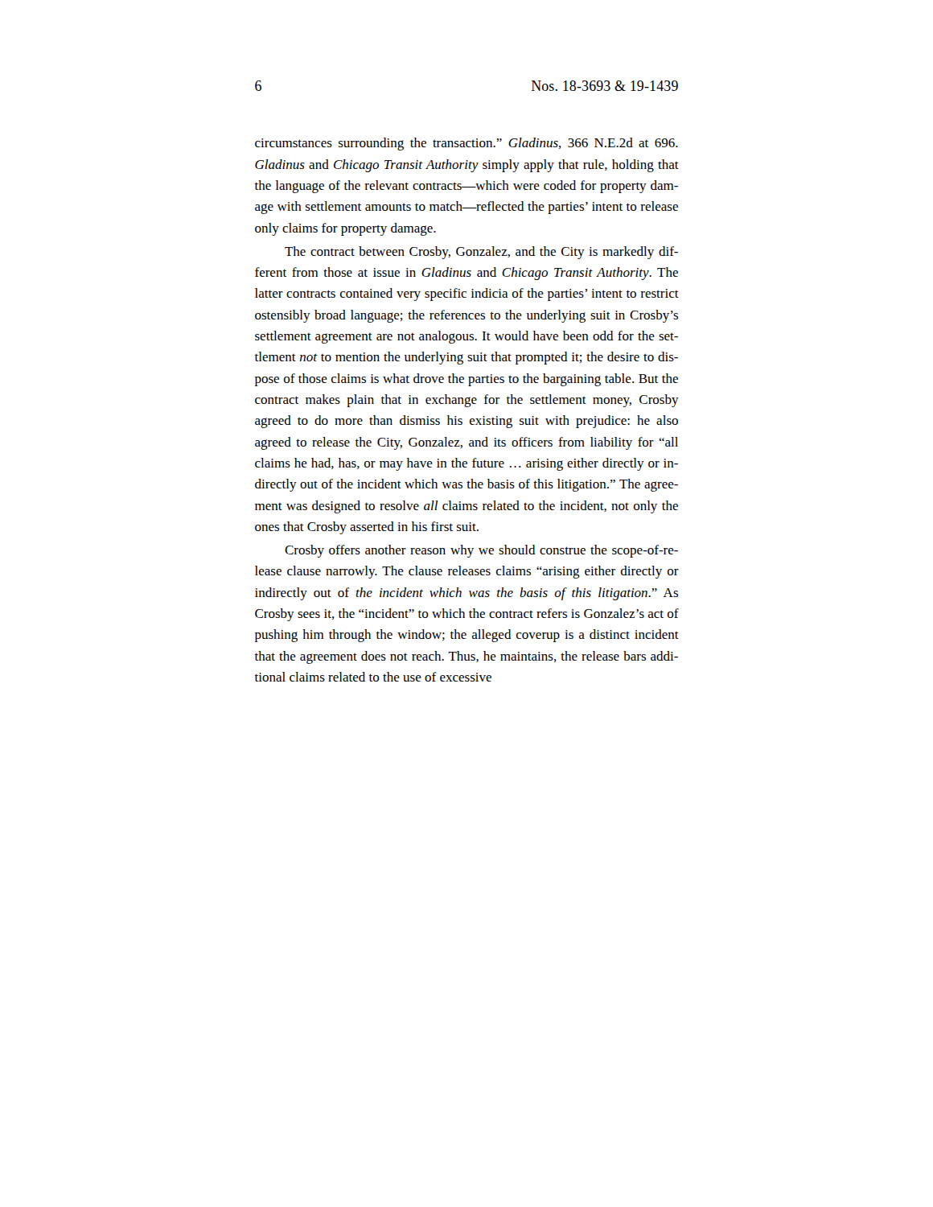6 Nos. 18-3693 & 19-1439
circumstances surrounding the transaction.” Gladinus, 366 N.E.2d at 696. Gladinus and Chicago Transit Authority simply apply that rule, holding that the language of the relevant contracts—which were coded for property damage with settlement amounts to match—reflected the parties’ intent to release only claims for property damage.
The contract between Crosby, Gonzalez, and the City is markedly different from those at issue in Gladinus and Chicago Transit Authority. The latter contracts contained very specific indicia of the parties’ intent to restrict ostensibly broad language; the references to the underlying suit in Crosby’s settlement agreement are not analogous. It would have been odd for the settlement not to mention the underlying suit that prompted it; the desire to dispose of those claims is what drove the parties to the bargaining table. But the contract makes plain that in exchange for the settlement money, Crosby agreed to do more than dismiss his existing suit with prejudice: he also agreed to release the City, Gonzalez, and its officers from liability for “all claims he had, has, or may have in the future … arising either directly or indirectly out of the incident which was the basis of this litigation.” The agreement was designed to resolve all claims related to the incident, not only the ones that Crosby asserted in his first suit.
Crosby offers another reason why we should construe the scope-of-release clause narrowly. The clause releases claims “arising either directly or indirectly out of the incident which was the basis of this litigation.” As Crosby sees it, the “incident” to which the contract refers is Gonzalez’s act of pushing him through the window; the alleged coverup is a distinct incident that the agreement does not reach. Thus, he maintains, the release bars additional claims related to the use of excessive